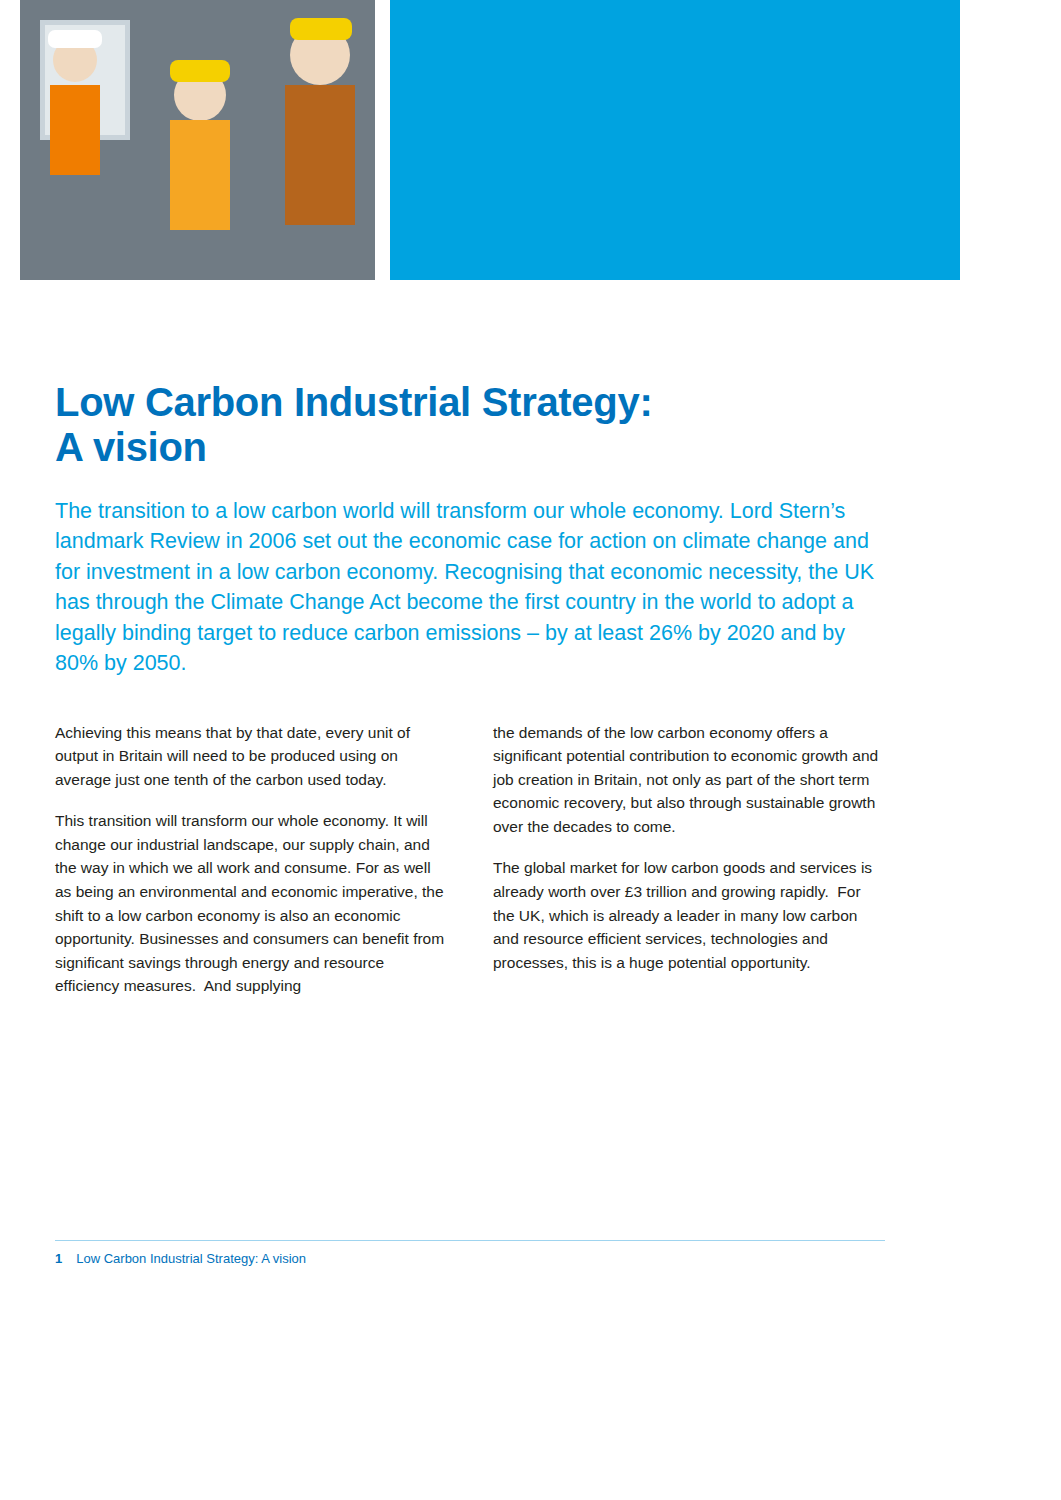Low Carbon Industrial Strategy:
A vision
The transition to a low carbon world will transform our whole economy. Lord Stern’s landmark Review in 2006 set out the economic case for action on climate change and for investment in a low carbon economy. Recognising that economic necessity, the UK has through the Climate Change Act become the first country in the world to adopt a legally binding target to reduce carbon emissions – by at least 26% by 2020 and by 80% by 2050.
Achieving this means that by that date, every unit of output in Britain will need to be produced using on average just one tenth of the carbon used today.
This transition will transform our whole economy. It will change our industrial landscape, our supply chain, and the way in which we all work and consume. For as well as being an environmental and economic imperative, the shift to a low carbon economy is also an economic opportunity. Businesses and consumers can benefit from significant savings through energy and resource efficiency measures. And supplying
the demands of the low carbon economy offers a significant potential contribution to economic growth and job creation in Britain, not only as part of the short term economic recovery, but also through sustainable growth over the decades to come.
The global market for low carbon goods and services is already worth over £3 trillion and growing rapidly. For the UK, which is already a leader in many low carbon and resource efficient services, technologies and processes, this is a huge potential opportunity.
1 Low Carbon Industrial Strategy: A vision